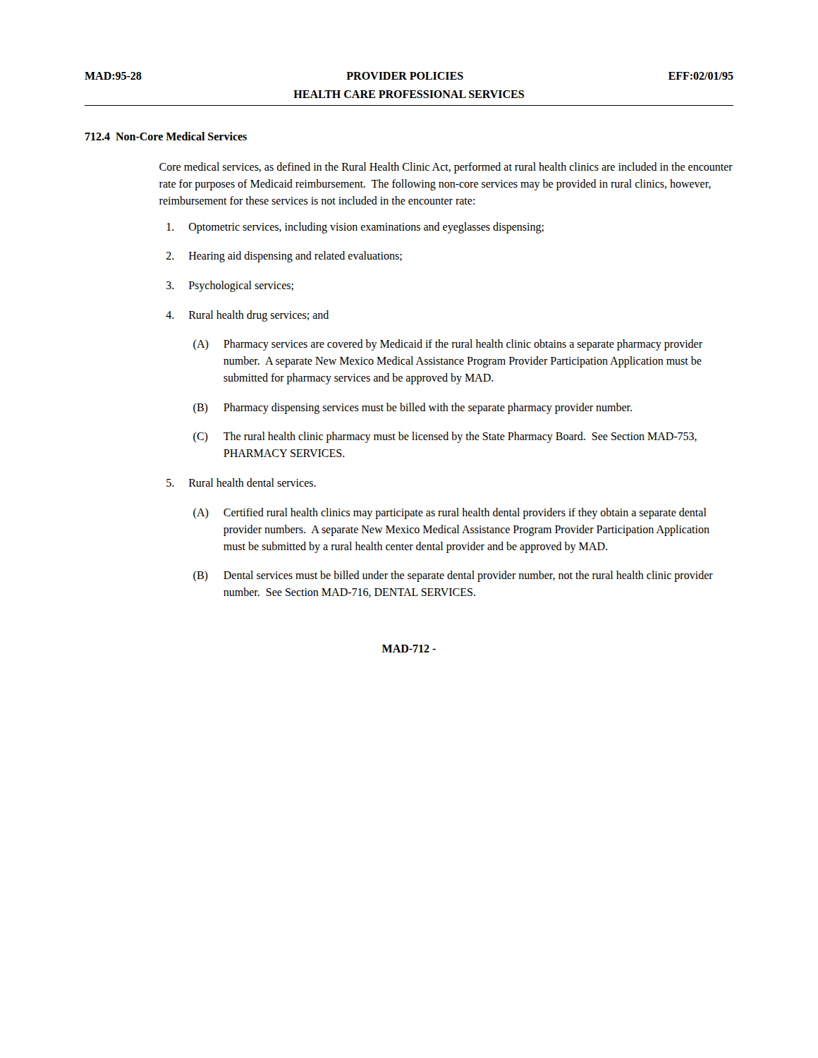MAD:95-28 PROVIDER POLICIES EFF:02/01/95
HEALTH CARE PROFESSIONAL SERVICES
712.4 Non-Core Medical Services
Core medical services, as defined in the Rural Health Clinic Act, performed at rural health clinics are included in the encounter rate for purposes of Medicaid reimbursement. The following non-core services may be provided in rural clinics, however, reimbursement for these services is not included in the encounter rate:
1. Optometric services, including vision examinations and eyeglasses dispensing;
2. Hearing aid dispensing and related evaluations;
3. Psychological services;
4. Rural health drug services; and
(A) Pharmacy services are covered by Medicaid if the rural health clinic obtains a separate pharmacy provider number. A separate New Mexico Medical Assistance Program Provider Participation Application must be submitted for pharmacy services and be approved by MAD.
(B) Pharmacy dispensing services must be billed with the separate pharmacy provider number.
(C) The rural health clinic pharmacy must be licensed by the State Pharmacy Board. See Section MAD-753, PHARMACY SERVICES.
5. Rural health dental services.
(A) Certified rural health clinics may participate as rural health dental providers if they obtain a separate dental provider numbers. A separate New Mexico Medical Assistance Program Provider Participation Application must be submitted by a rural health center dental provider and be approved by MAD.
(B) Dental services must be billed under the separate dental provider number, not the rural health clinic provider number. See Section MAD-716, DENTAL SERVICES.
MAD-712 -